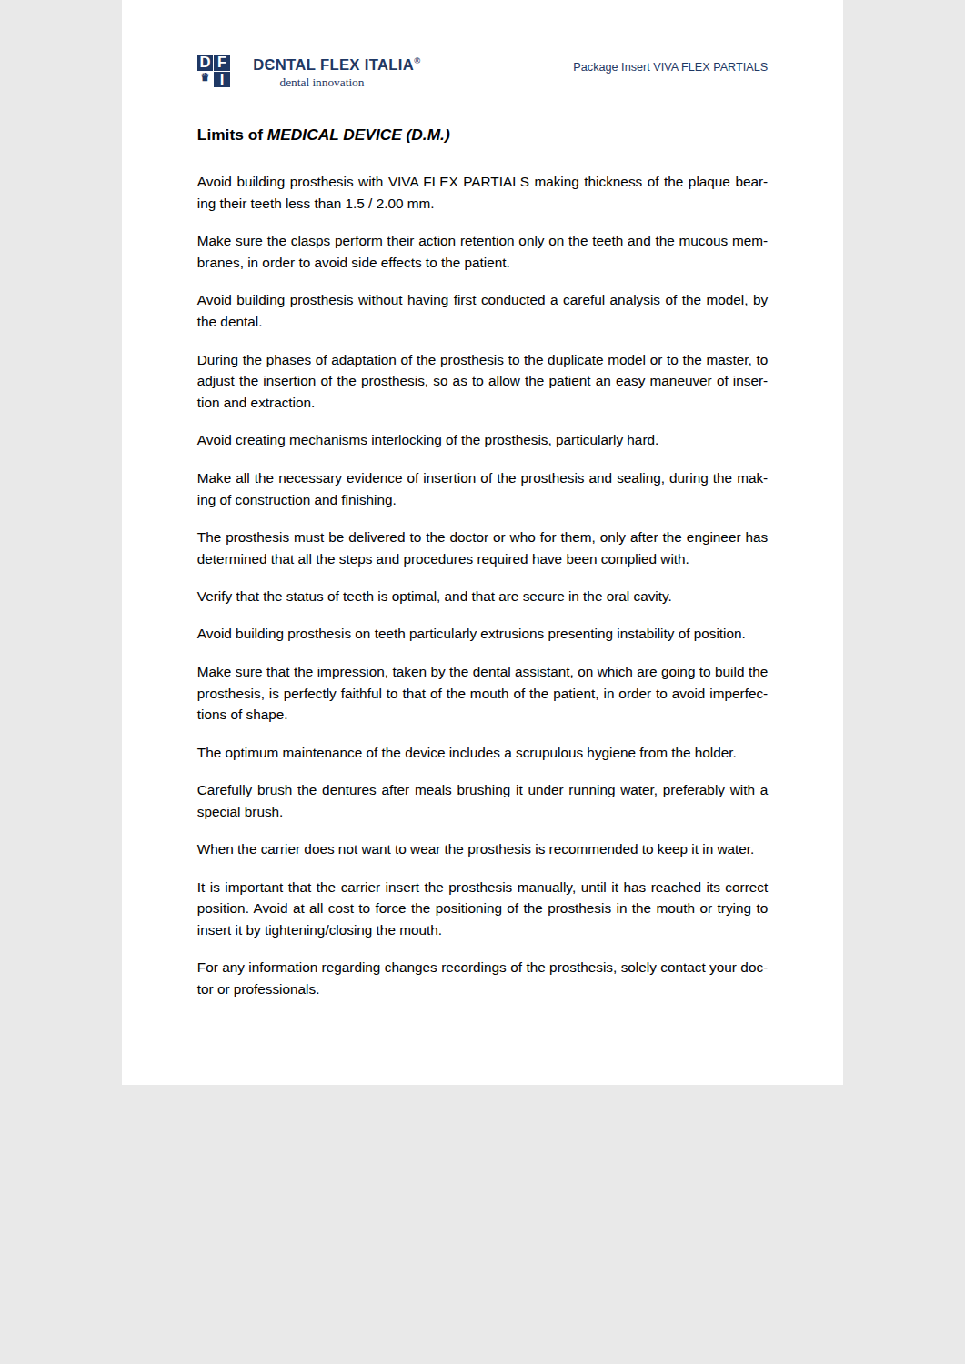DF ♛I
DЄNTAL FLEX ITALIA®
dental innovation
Package Insert VIVA FLEX PARTIALS
Limits of MEDICAL DEVICE (D.M.)
Avoid building prosthesis with VIVA FLEX PARTIALS making thickness of the plaque bearing their teeth less than 1.5 / 2.00 mm.
Make sure the clasps perform their action retention only on the teeth and the mucous membranes, in order to avoid side effects to the patient.
Avoid building prosthesis without having first conducted a careful analysis of the model, by the dental.
During the phases of adaptation of the prosthesis to the duplicate model or to the master, to adjust the insertion of the prosthesis, so as to allow the patient an easy maneuver of insertion and extraction.
Avoid creating mechanisms interlocking of the prosthesis, particularly hard.
Make all the necessary evidence of insertion of the prosthesis and sealing, during the making of construction and finishing.
The prosthesis must be delivered to the doctor or who for them, only after the engineer has determined that all the steps and procedures required have been complied with.
Verify that the status of teeth is optimal, and that are secure in the oral cavity.
Avoid building prosthesis on teeth particularly extrusions presenting instability of position.
Make sure that the impression, taken by the dental assistant, on which are going to build the prosthesis, is perfectly faithful to that of the mouth of the patient, in order to avoid imperfections of shape.
The optimum maintenance of the device includes a scrupulous hygiene from the holder.
Carefully brush the dentures after meals brushing it under running water, preferably with a special brush.
When the carrier does not want to wear the prosthesis is recommended to keep it in water.
It is important that the carrier insert the prosthesis manually, until it has reached its correct position. Avoid at all cost to force the positioning of the prosthesis in the mouth or trying to insert it by tightening/closing the mouth.
For any information regarding changes recordings of the prosthesis, solely contact your doctor or professionals.